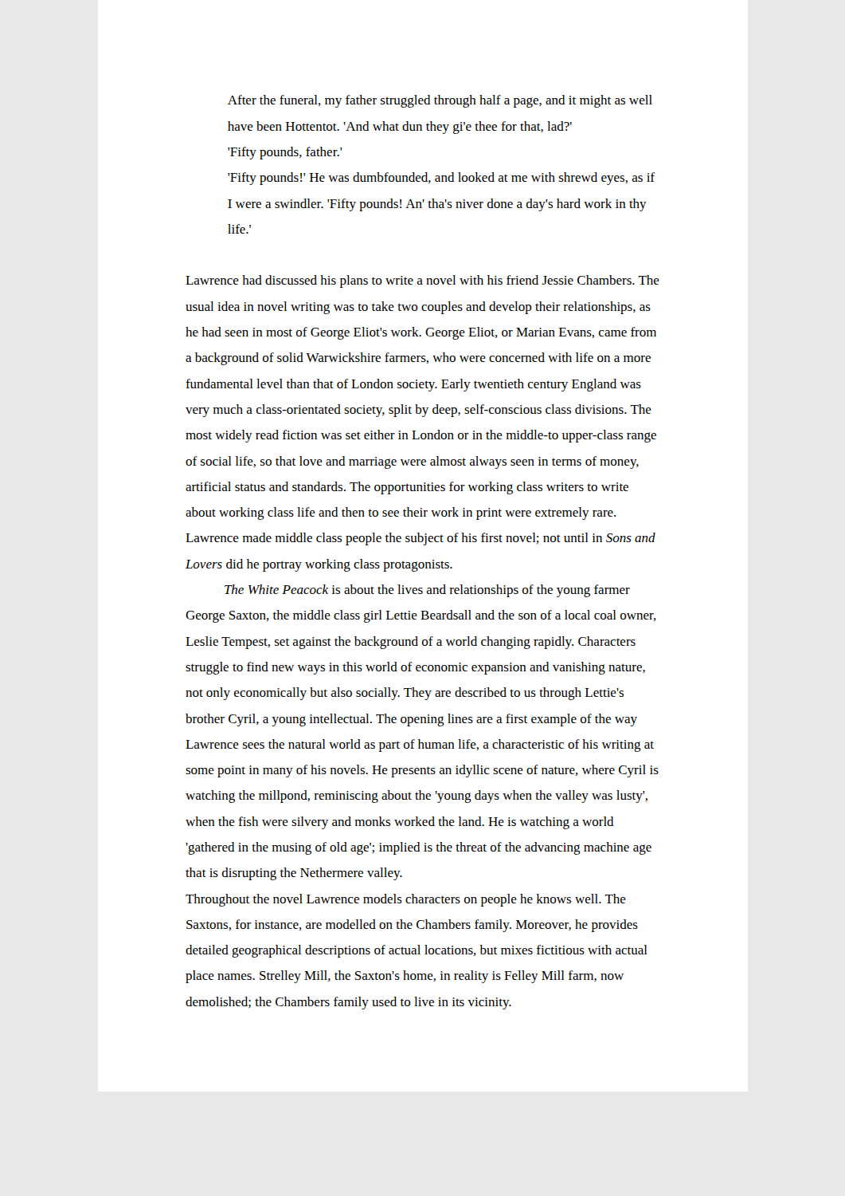After the funeral, my father struggled through half a page, and it might as well have been Hottentot. 'And what dun they gi'e thee for that, lad?'
'Fifty pounds, father.'
'Fifty pounds!' He was dumbfounded, and looked at me with shrewd eyes, as if I were a swindler. 'Fifty pounds! An' tha's niver done a day's hard work in thy life.'
Lawrence had discussed his plans to write a novel with his friend Jessie Chambers. The usual idea in novel writing was to take two couples and develop their relationships, as he had seen in most of George Eliot's work. George Eliot, or Marian Evans, came from a background of solid Warwickshire farmers, who were concerned with life on a more fundamental level than that of London society. Early twentieth century England was very much a class-orientated society, split by deep, self-conscious class divisions. The most widely read fiction was set either in London or in the middle-to upper-class range of social life, so that love and marriage were almost always seen in terms of money, artificial status and standards. The opportunities for working class writers to write about working class life and then to see their work in print were extremely rare. Lawrence made middle class people the subject of his first novel; not until in Sons and Lovers did he portray working class protagonists.
The White Peacock is about the lives and relationships of the young farmer George Saxton, the middle class girl Lettie Beardsall and the son of a local coal owner, Leslie Tempest, set against the background of a world changing rapidly. Characters struggle to find new ways in this world of economic expansion and vanishing nature, not only economically but also socially. They are described to us through Lettie's brother Cyril, a young intellectual. The opening lines are a first example of the way Lawrence sees the natural world as part of human life, a characteristic of his writing at some point in many of his novels. He presents an idyllic scene of nature, where Cyril is watching the millpond, reminiscing about the 'young days when the valley was lusty', when the fish were silvery and monks worked the land. He is watching a world 'gathered in the musing of old age'; implied is the threat of the advancing machine age that is disrupting the Nethermere valley.
Throughout the novel Lawrence models characters on people he knows well. The Saxtons, for instance, are modelled on the Chambers family. Moreover, he provides detailed geographical descriptions of actual locations, but mixes fictitious with actual place names. Strelley Mill, the Saxton's home, in reality is Felley Mill farm, now demolished; the Chambers family used to live in its vicinity.